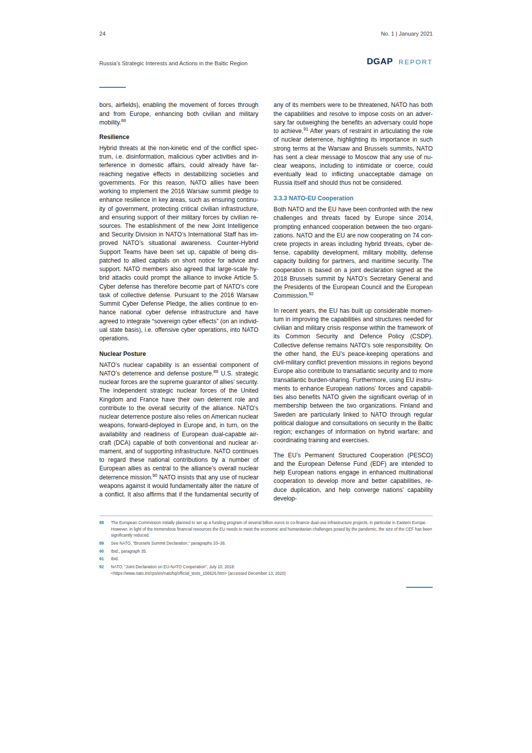24 No. 1 | January 2021
Russia’s Strategic Interests and Actions in the Baltic Region
DGAP Report
bors, airfields), enabling the movement of forces through and from Europe, enhancing both civilian and military mobility.88
Resilience
Hybrid threats at the non-kinetic end of the conflict spectrum, i.e. disinformation, malicious cyber activities and interference in domestic affairs, could already have far-reaching negative effects in destabilizing societies and governments. For this reason, NATO allies have been working to implement the 2016 Warsaw summit pledge to enhance resilience in key areas, such as ensuring continuity of government, protecting critical civilian infrastructure, and ensuring support of their military forces by civilian resources. The establishment of the new Joint Intelligence and Security Division in NATO’s International Staff has improved NATO’s situational awareness. Counter-Hybrid Support Teams have been set up, capable of being dispatched to allied capitals on short notice for advice and support. NATO members also agreed that large-scale hybrid attacks could prompt the alliance to invoke Article 5. Cyber defense has therefore become part of NATO’s core task of collective defense. Pursuant to the 2016 Warsaw Summit Cyber Defense Pledge, the allies continue to enhance national cyber defense infrastructure and have agreed to integrate “sovereign cyber effects” (on an individual state basis), i.e. offensive cyber operations, into NATO operations.
Nuclear Posture
NATO’s nuclear capability is an essential component of NATO’s deterrence and defense posture.89 U.S. strategic nuclear forces are the supreme guarantor of allies’ security. The independent strategic nuclear forces of the United Kingdom and France have their own deterrent role and contribute to the overall security of the alliance. NATO’s nuclear deterrence posture also relies on American nuclear weapons, forward-deployed in Europe and, in turn, on the availability and readiness of European dual-capable aircraft (DCA) capable of both conventional and nuclear armament, and of supporting infrastructure. NATO continues to regard these national contributions by a number of European allies as central to the alliance’s overall nuclear deterrence mission.90 NATO insists that any use of nuclear weapons against it would fundamentally alter the nature of a conflict. It also affirms that if the fundamental security of any of its members were to be threatened, NATO has both the capabilities and resolve to impose costs on an adversary far outweighing the benefits an adversary could hope to achieve.91 After years of restraint in articulating the role of nuclear deterrence, highlighting its importance in such strong terms at the Warsaw and Brussels summits, NATO has sent a clear message to Moscow that any use of nuclear weapons, including to intimidate or coerce, could eventually lead to inflicting unacceptable damage on Russia itself and should thus not be considered.
3.3.3 NATO-EU Cooperation
Both NATO and the EU have been confronted with the new challenges and threats faced by Europe since 2014, prompting enhanced cooperation between the two organizations. NATO and the EU are now cooperating on 74 concrete projects in areas including hybrid threats, cyber defense, capability development, military mobility, defense capacity building for partners, and maritime security. The cooperation is based on a joint declaration signed at the 2018 Brussels summit by NATO’s Secretary General and the Presidents of the European Council and the European Commission.92
In recent years, the EU has built up considerable momentum in improving the capabilities and structures needed for civilian and military crisis response within the framework of its Common Security and Defence Policy (CSDP). Collective defense remains NATO’s sole responsibility. On the other hand, the EU’s peace-keeping operations and civil-military conflict prevention missions in regions beyond Europe also contribute to transatlantic security and to more transatlantic burden-sharing. Furthermore, using EU instruments to enhance European nations’ forces and capabilities also benefits NATO given the significant overlap of in membership between the two organizations. Finland and Sweden are particularly linked to NATO through regular political dialogue and consultations on security in the Baltic region; exchanges of information on hybrid warfare; and coordinating training and exercises.
The EU’s Permanent Structured Cooperation (PESCO) and the European Defense Fund (EDF) are intended to help European nations engage in enhanced multinational cooperation to develop more and better capabilities, reduce duplication, and help converge nations’ capability develop-
88 The European Commission initially planned to set up a funding program of several billion euros to co-finance dual-use infrastructure projects, in particular in Eastern Europe. However, in light of the tremendous financial resources the EU needs to meet the economic and humanitarian challenges posed by the pandemic, the size of the CEF has been significantly reduced.
89 See NATO, “Brussels Summit Declaration,” paragraphs 33–36.
90 Ibid., paragraph 35.
91 Ibid.
92 NATO, “Joint Declaration on EU-NATO Cooperation”, July 10, 2018:
<https://www.nato.int/cps/en/natohq/official_texts_156626.htm> (accessed December 13, 2020)